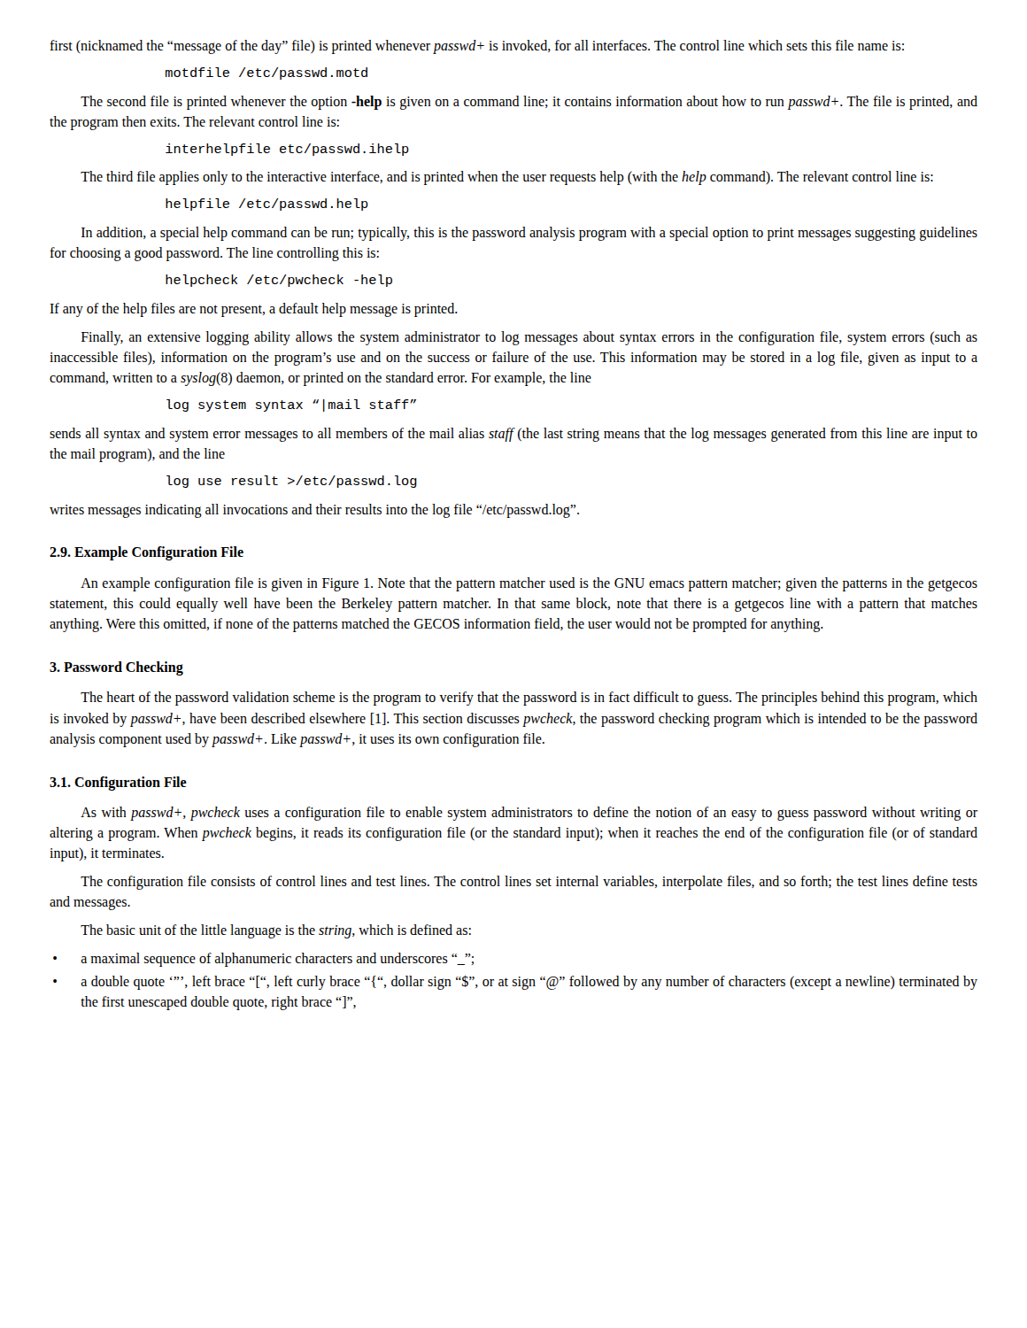first (nicknamed the “message of the day” file) is printed whenever passwd+ is invoked, for all interfaces. The control line which sets this file name is:
motdfile /etc/passwd.motd
The second file is printed whenever the option -help is given on a command line; it contains information about how to run passwd+. The file is printed, and the program then exits. The relevant control line is:
interhelpfile etc/passwd.ihelp
The third file applies only to the interactive interface, and is printed when the user requests help (with the help command). The relevant control line is:
helpfile /etc/passwd.help
In addition, a special help command can be run; typically, this is the password analysis program with a special option to print messages suggesting guidelines for choosing a good password. The line controlling this is:
helpcheck /etc/pwcheck -help
If any of the help files are not present, a default help message is printed.
Finally, an extensive logging ability allows the system administrator to log messages about syntax errors in the configuration file, system errors (such as inaccessible files), information on the program’s use and on the success or failure of the use. This information may be stored in a log file, given as input to a command, written to a syslog(8) daemon, or printed on the standard error. For example, the line
log system syntax “|mail staff”
sends all syntax and system error messages to all members of the mail alias staff (the last string means that the log messages generated from this line are input to the mail program), and the line
log use result >/etc/passwd.log
writes messages indicating all invocations and their results into the log file “/etc/passwd.log”.
2.9. Example Configuration File
An example configuration file is given in Figure 1. Note that the pattern matcher used is the GNU emacs pattern matcher; given the patterns in the getgecos statement, this could equally well have been the Berkeley pattern matcher. In that same block, note that there is a getgecos line with a pattern that matches anything. Were this omitted, if none of the patterns matched the GECOS information field, the user would not be prompted for anything.
3. Password Checking
The heart of the password validation scheme is the program to verify that the password is in fact difficult to guess. The principles behind this program, which is invoked by passwd+, have been described elsewhere [1]. This section discusses pwcheck, the password checking program which is intended to be the password analysis component used by passwd+. Like passwd+, it uses its own configuration file.
3.1. Configuration File
As with passwd+, pwcheck uses a configuration file to enable system administrators to define the notion of an easy to guess password without writing or altering a program. When pwcheck begins, it reads its configuration file (or the standard input); when it reaches the end of the configuration file (or of standard input), it terminates.
The configuration file consists of control lines and test lines. The control lines set internal variables, interpolate files, and so forth; the test lines define tests and messages.
The basic unit of the little language is the string, which is defined as:
a maximal sequence of alphanumeric characters and underscores “_”;
a double quote ‘”’, left brace “[“, left curly brace “{“, dollar sign “$”, or at sign “@” followed by any number of characters (except a newline) terminated by the first unescaped double quote, right brace “]”,